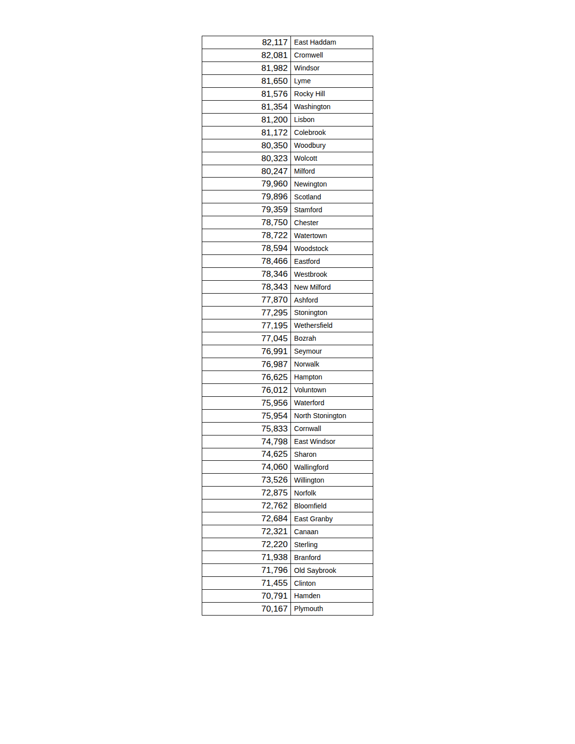| 82,117 | East Haddam |
| 82,081 | Cromwell |
| 81,982 | Windsor |
| 81,650 | Lyme |
| 81,576 | Rocky Hill |
| 81,354 | Washington |
| 81,200 | Lisbon |
| 81,172 | Colebrook |
| 80,350 | Woodbury |
| 80,323 | Wolcott |
| 80,247 | Milford |
| 79,960 | Newington |
| 79,896 | Scotland |
| 79,359 | Stamford |
| 78,750 | Chester |
| 78,722 | Watertown |
| 78,594 | Woodstock |
| 78,466 | Eastford |
| 78,346 | Westbrook |
| 78,343 | New Milford |
| 77,870 | Ashford |
| 77,295 | Stonington |
| 77,195 | Wethersfield |
| 77,045 | Bozrah |
| 76,991 | Seymour |
| 76,987 | Norwalk |
| 76,625 | Hampton |
| 76,012 | Voluntown |
| 75,956 | Waterford |
| 75,954 | North Stonington |
| 75,833 | Cornwall |
| 74,798 | East Windsor |
| 74,625 | Sharon |
| 74,060 | Wallingford |
| 73,526 | Willington |
| 72,875 | Norfolk |
| 72,762 | Bloomfield |
| 72,684 | East Granby |
| 72,321 | Canaan |
| 72,220 | Sterling |
| 71,938 | Branford |
| 71,796 | Old Saybrook |
| 71,455 | Clinton |
| 70,791 | Hamden |
| 70,167 | Plymouth |